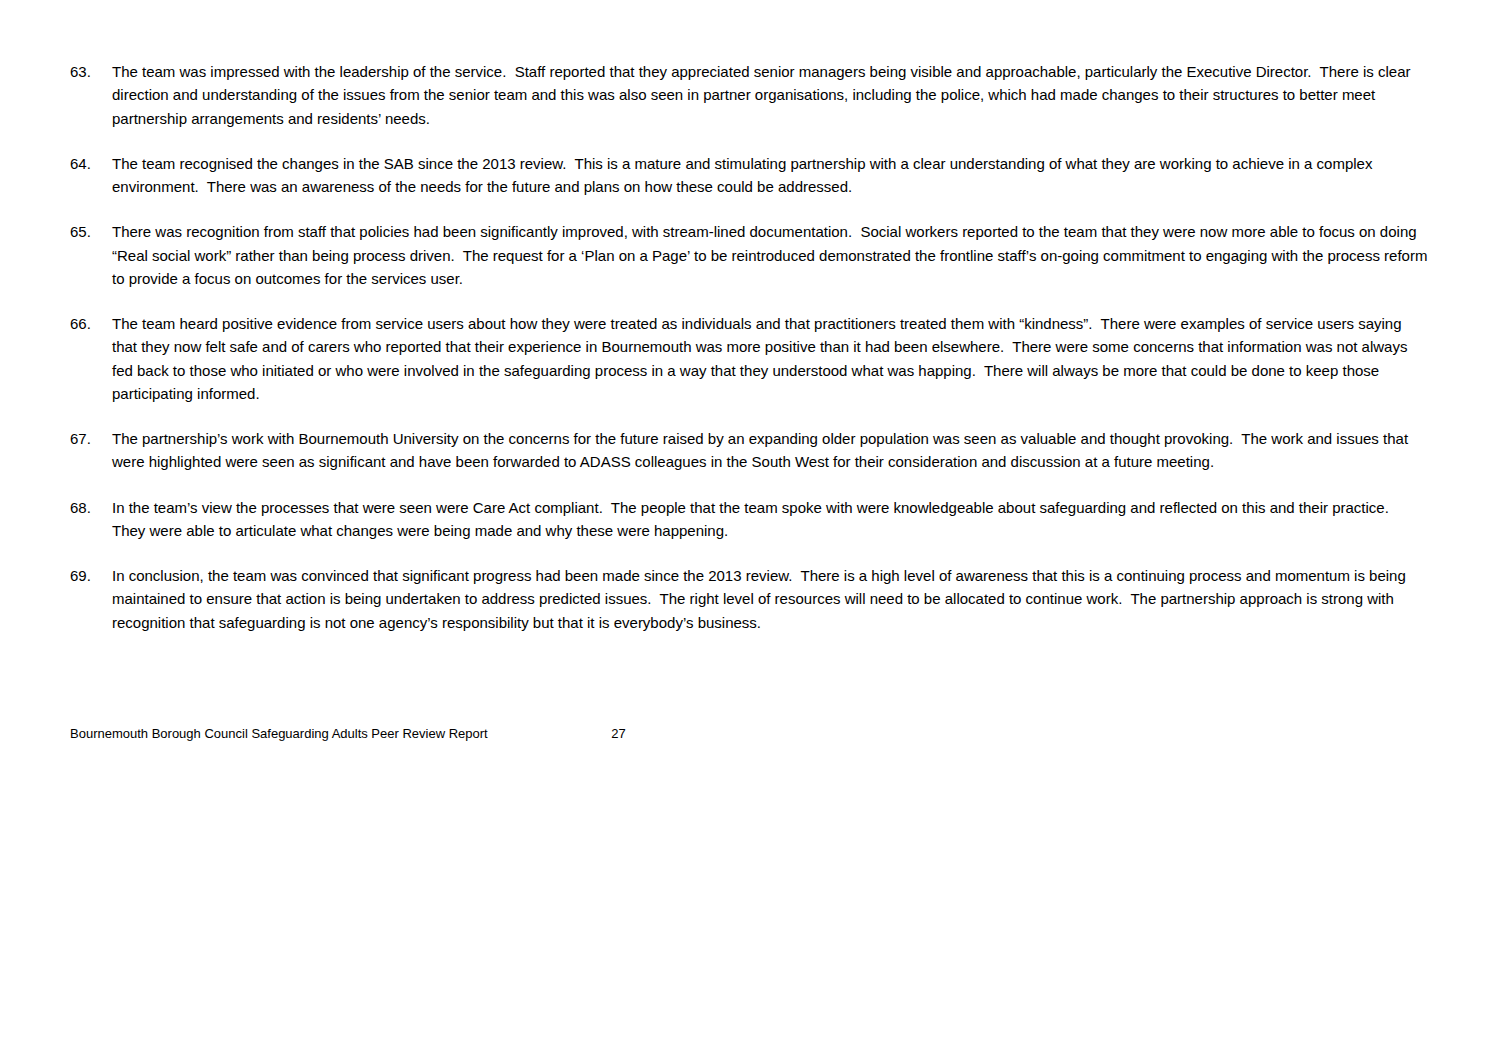63. The team was impressed with the leadership of the service. Staff reported that they appreciated senior managers being visible and approachable, particularly the Executive Director. There is clear direction and understanding of the issues from the senior team and this was also seen in partner organisations, including the police, which had made changes to their structures to better meet partnership arrangements and residents’ needs.
64. The team recognised the changes in the SAB since the 2013 review. This is a mature and stimulating partnership with a clear understanding of what they are working to achieve in a complex environment. There was an awareness of the needs for the future and plans on how these could be addressed.
65. There was recognition from staff that policies had been significantly improved, with stream-lined documentation. Social workers reported to the team that they were now more able to focus on doing “Real social work” rather than being process driven. The request for a ‘Plan on a Page’ to be reintroduced demonstrated the frontline staff’s on-going commitment to engaging with the process reform to provide a focus on outcomes for the services user.
66. The team heard positive evidence from service users about how they were treated as individuals and that practitioners treated them with “kindness”. There were examples of service users saying that they now felt safe and of carers who reported that their experience in Bournemouth was more positive than it had been elsewhere. There were some concerns that information was not always fed back to those who initiated or who were involved in the safeguarding process in a way that they understood what was happing. There will always be more that could be done to keep those participating informed.
67. The partnership’s work with Bournemouth University on the concerns for the future raised by an expanding older population was seen as valuable and thought provoking. The work and issues that were highlighted were seen as significant and have been forwarded to ADASS colleagues in the South West for their consideration and discussion at a future meeting.
68. In the team’s view the processes that were seen were Care Act compliant. The people that the team spoke with were knowledgeable about safeguarding and reflected on this and their practice. They were able to articulate what changes were being made and why these were happening.
69. In conclusion, the team was convinced that significant progress had been made since the 2013 review. There is a high level of awareness that this is a continuing process and momentum is being maintained to ensure that action is being undertaken to address predicted issues. The right level of resources will need to be allocated to continue work. The partnership approach is strong with recognition that safeguarding is not one agency’s responsibility but that it is everybody’s business.
Bournemouth Borough Council Safeguarding Adults Peer Review Report 27